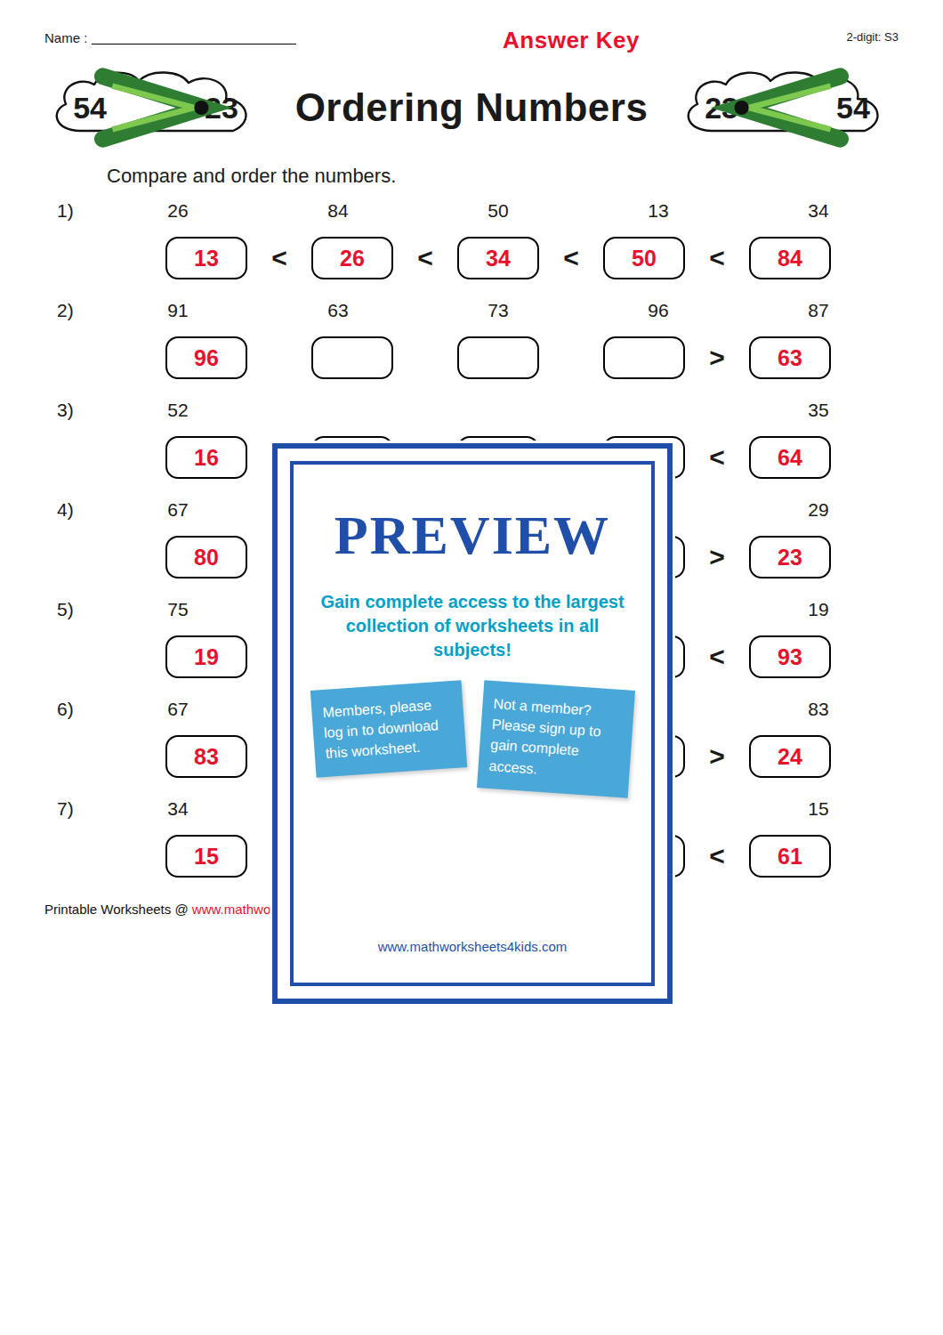Name :
Answer Key
2-digit: S3
54 23
Ordering Numbers
23 54
Compare and order the numbers.
1)
26
84
50
13
34
1)
13
<
26
<
34
<
50
<
84
2)
91
63
73
96
87
2)
96
>
63
3)
52
35
3)
16
<
64
4)
67
29
4)
80
>
23
5)
75
19
5)
19
<
93
6)
67
59
43
24
83
6)
83
>
67
>
59
>
43
>
24
7)
34
61
57
40
15
7)
15
<
34
<
40
<
57
<
61
PREVIEW
Gain complete access to the largest
collection of worksheets in all subjects!
Members, please log in to download this worksheet.
Not a member? Please sign up to gain complete access.
www.mathworksheets4kids.com
Printable Worksheets @ www.mathworksheets4kids.com